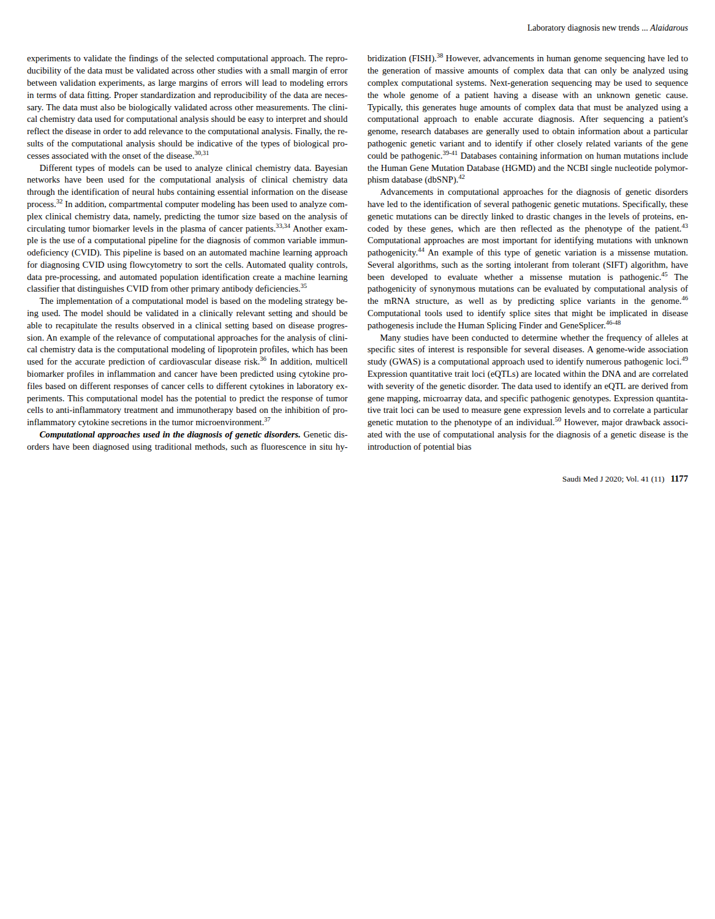Laboratory diagnosis new trends ... Alaidarous
experiments to validate the findings of the selected computational approach. The reproducibility of the data must be validated across other studies with a small margin of error between validation experiments, as large margins of errors will lead to modeling errors in terms of data fitting. Proper standardization and reproducibility of the data are necessary. The data must also be biologically validated across other measurements. The clinical chemistry data used for computational analysis should be easy to interpret and should reflect the disease in order to add relevance to the computational analysis. Finally, the results of the computational analysis should be indicative of the types of biological processes associated with the onset of the disease.30,31
Different types of models can be used to analyze clinical chemistry data. Bayesian networks have been used for the computational analysis of clinical chemistry data through the identification of neural hubs containing essential information on the disease process.32 In addition, compartmental computer modeling has been used to analyze complex clinical chemistry data, namely, predicting the tumor size based on the analysis of circulating tumor biomarker levels in the plasma of cancer patients.33,34 Another example is the use of a computational pipeline for the diagnosis of common variable immunodeficiency (CVID). This pipeline is based on an automated machine learning approach for diagnosing CVID using flowcytometry to sort the cells. Automated quality controls, data pre-processing, and automated population identification create a machine learning classifier that distinguishes CVID from other primary antibody deficiencies.35
The implementation of a computational model is based on the modeling strategy being used. The model should be validated in a clinically relevant setting and should be able to recapitulate the results observed in a clinical setting based on disease progression. An example of the relevance of computational approaches for the analysis of clinical chemistry data is the computational modeling of lipoprotein profiles, which has been used for the accurate prediction of cardiovascular disease risk.36 In addition, multicell biomarker profiles in inflammation and cancer have been predicted using cytokine profiles based on different responses of cancer cells to different cytokines in laboratory experiments. This computational model has the potential to predict the response of tumor cells to anti-inflammatory treatment and immunotherapy based on the inhibition of pro-inflammatory cytokine secretions in the tumor microenvironment.37
Computational approaches used in the diagnosis of genetic disorders. Genetic disorders have been diagnosed using traditional methods, such as fluorescence in situ hybridization (FISH).38 However, advancements in human genome sequencing have led to the generation of massive amounts of complex data that can only be analyzed using complex computational systems. Next-generation sequencing may be used to sequence the whole genome of a patient having a disease with an unknown genetic cause. Typically, this generates huge amounts of complex data that must be analyzed using a computational approach to enable accurate diagnosis. After sequencing a patient's genome, research databases are generally used to obtain information about a particular pathogenic genetic variant and to identify if other closely related variants of the gene could be pathogenic.39-41 Databases containing information on human mutations include the Human Gene Mutation Database (HGMD) and the NCBI single nucleotide polymorphism database (dbSNP).42
Advancements in computational approaches for the diagnosis of genetic disorders have led to the identification of several pathogenic genetic mutations. Specifically, these genetic mutations can be directly linked to drastic changes in the levels of proteins, encoded by these genes, which are then reflected as the phenotype of the patient.43 Computational approaches are most important for identifying mutations with unknown pathogenicity.44 An example of this type of genetic variation is a missense mutation. Several algorithms, such as the sorting intolerant from tolerant (SIFT) algorithm, have been developed to evaluate whether a missense mutation is pathogenic.45 The pathogenicity of synonymous mutations can be evaluated by computational analysis of the mRNA structure, as well as by predicting splice variants in the genome.46 Computational tools used to identify splice sites that might be implicated in disease pathogenesis include the Human Splicing Finder and GeneSplicer.46-48
Many studies have been conducted to determine whether the frequency of alleles at specific sites of interest is responsible for several diseases. A genome-wide association study (GWAS) is a computational approach used to identify numerous pathogenic loci.49 Expression quantitative trait loci (eQTLs) are located within the DNA and are correlated with severity of the genetic disorder. The data used to identify an eQTL are derived from gene mapping, microarray data, and specific pathogenic genotypes. Expression quantitative trait loci can be used to measure gene expression levels and to correlate a particular genetic mutation to the phenotype of an individual.50 However, major drawback associated with the use of computational analysis for the diagnosis of a genetic disease is the introduction of potential bias
Saudi Med J 2020; Vol. 41 (11) 1177